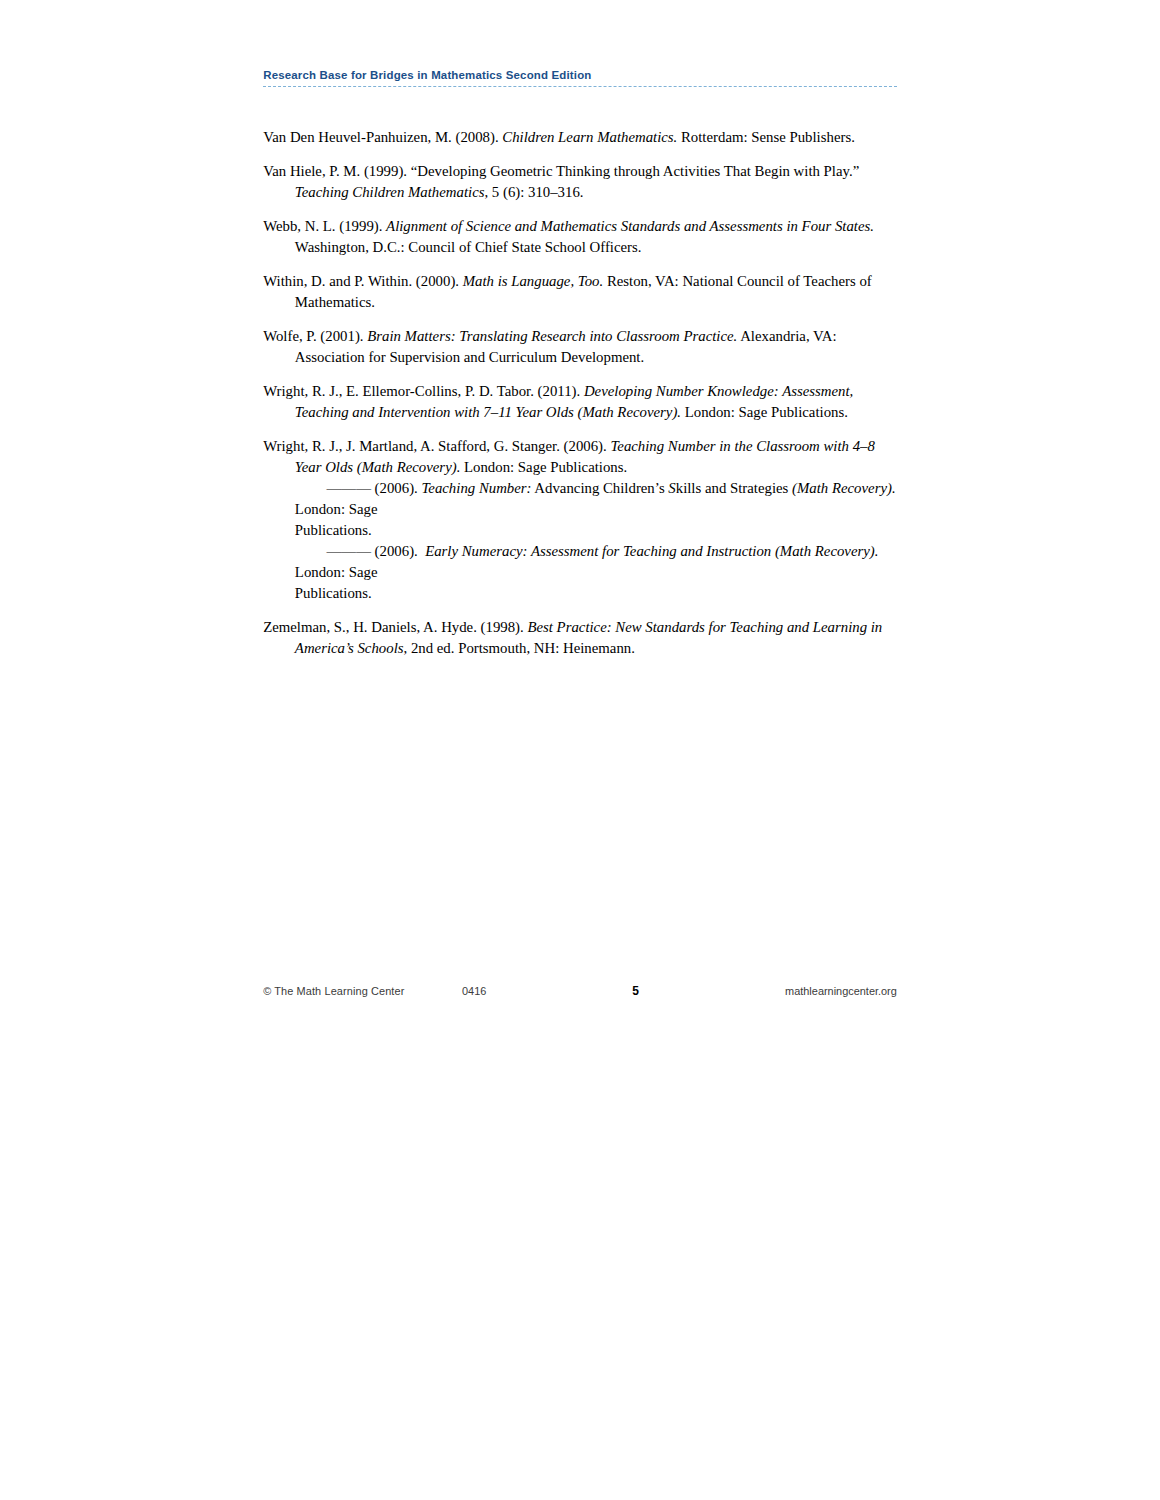Research Base for Bridges in Mathematics Second Edition
Van Den Heuvel-Panhuizen, M. (2008). Children Learn Mathematics. Rotterdam: Sense Publishers.
Van Hiele, P. M. (1999). “Developing Geometric Thinking through Activities That Begin with Play.” Teaching Children Mathematics, 5 (6): 310–316.
Webb, N. L. (1999). Alignment of Science and Mathematics Standards and Assessments in Four States. Washington, D.C.: Council of Chief State School Officers.
Within, D. and P. Within. (2000). Math is Language, Too. Reston, VA: National Council of Teachers of Mathematics.
Wolfe, P. (2001). Brain Matters: Translating Research into Classroom Practice. Alexandria, VA: Association for Supervision and Curriculum Development.
Wright, R. J., E. Ellemor-Collins, P. D. Tabor. (2011). Developing Number Knowledge: Assessment, Teaching and Intervention with 7–11 Year Olds (Math Recovery). London: Sage Publications.
Wright, R. J., J. Martland, A. Stafford, G. Stanger. (2006). Teaching Number in the Classroom with 4–8 Year Olds (Math Recovery). London: Sage Publications. ——— (2006). Teaching Number: Advancing Children’s Skills and Strategies (Math Recovery). London: Sage Publications. ——— (2006). Early Numeracy: Assessment for Teaching and Instruction (Math Recovery). London: Sage Publications.
Zemelman, S., H. Daniels, A. Hyde. (1998). Best Practice: New Standards for Teaching and Learning in America’s Schools, 2nd ed. Portsmouth, NH: Heinemann.
© The Math Learning Center 0416
5
mathlearningcenter.org